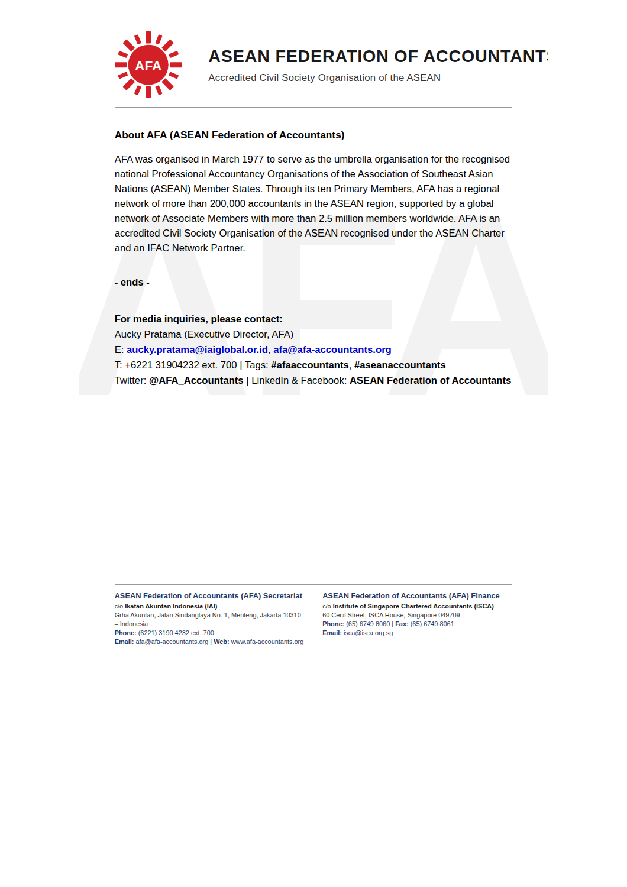AFA
AFA
ASEAN FEDERATION OF ACCOUNTANTS
Accredited Civil Society Organisation of the ASEAN
asean
About AFA (ASEAN Federation of Accountants)
AFA was organised in March 1977 to serve as the umbrella organisation for the recognised national Professional Accountancy Organisations of the Association of Southeast Asian Nations (ASEAN) Member States. Through its ten Primary Members, AFA has a regional network of more than 200,000 accountants in the ASEAN region, supported by a global network of Associate Members with more than 2.5 million members worldwide. AFA is an accredited Civil Society Organisation of the ASEAN recognised under the ASEAN Charter and an IFAC Network Partner.
- ends -
For media inquiries, please contact:
Aucky Pratama (Executive Director, AFA)
E: aucky.pratama@iaiglobal.or.id, afa@afa-accountants.org
T: +6221 31904232 ext. 700 | Tags: #afaaccountants, #aseanaccountants
Twitter: @AFA_Accountants | LinkedIn & Facebook: ASEAN Federation of Accountants
ASEAN Federation of Accountants (AFA) Secretariat
c/o Ikatan Akuntan Indonesia (IAI)
Grha Akuntan, Jalan Sindanglaya No. 1, Menteng, Jakarta 10310 – Indonesia
Phone: (6221) 3190 4232 ext. 700
Email: afa@afa-accountants.org | Web: www.afa-accountants.org
ASEAN Federation of Accountants (AFA) Finance
c/o Institute of Singapore Chartered Accountants (ISCA)
60 Cecil Street, ISCA House, Singapore 049709
Phone: (65) 6749 8060 | Fax: (65) 6749 8061
Email: isca@isca.org.sg